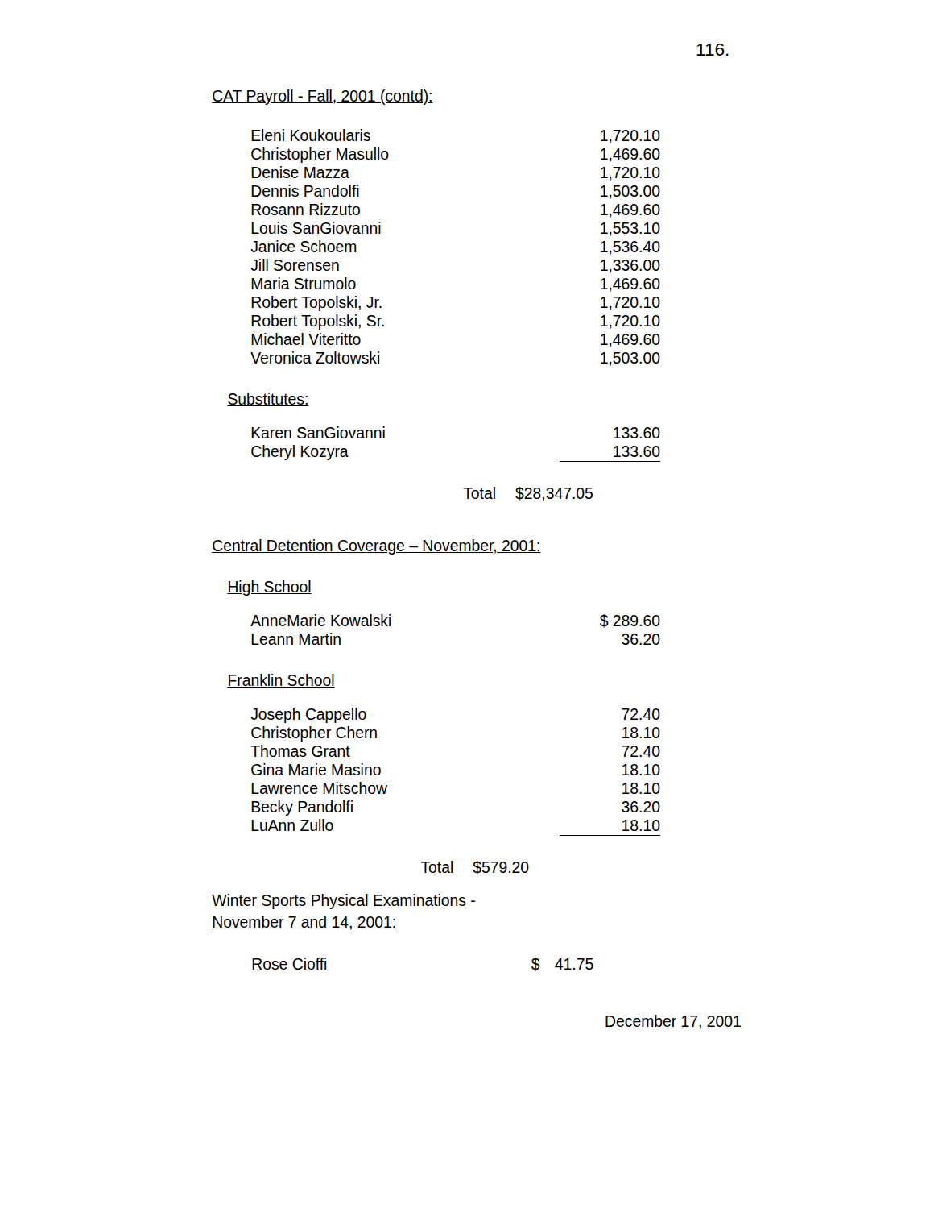116.
CAT Payroll - Fall, 2001 (contd):
| Eleni Koukoularis | 1,720.10 |
| Christopher Masullo | 1,469.60 |
| Denise Mazza | 1,720.10 |
| Dennis Pandolfi | 1,503.00 |
| Rosann Rizzuto | 1,469.60 |
| Louis SanGiovanni | 1,553.10 |
| Janice Schoem | 1,536.40 |
| Jill Sorensen | 1,336.00 |
| Maria Strumolo | 1,469.60 |
| Robert Topolski, Jr. | 1,720.10 |
| Robert Topolski, Sr. | 1,720.10 |
| Michael Viteritto | 1,469.60 |
| Veronica Zoltowski | 1,503.00 |
Substitutes:
| Karen SanGiovanni | 133.60 |
| Cheryl Kozyra | 133.60 |
| Total | $28,347.05 |
Central Detention Coverage – November, 2001:
High School
| AnneMarie Kowalski | $ 289.60 |
| Leann Martin | 36.20 |
Franklin School
| Joseph Cappello | 72.40 |
| Christopher Chern | 18.10 |
| Thomas Grant | 72.40 |
| Gina Marie Masino | 18.10 |
| Lawrence Mitschow | 18.10 |
| Becky Pandolfi | 36.20 |
| LuAnn Zullo | 18.10 |
| Total | $579.20 |
Winter Sports Physical Examinations -
November 7 and 14, 2001:
| Rose Cioffi | $ | 41.75 |
December 17, 2001